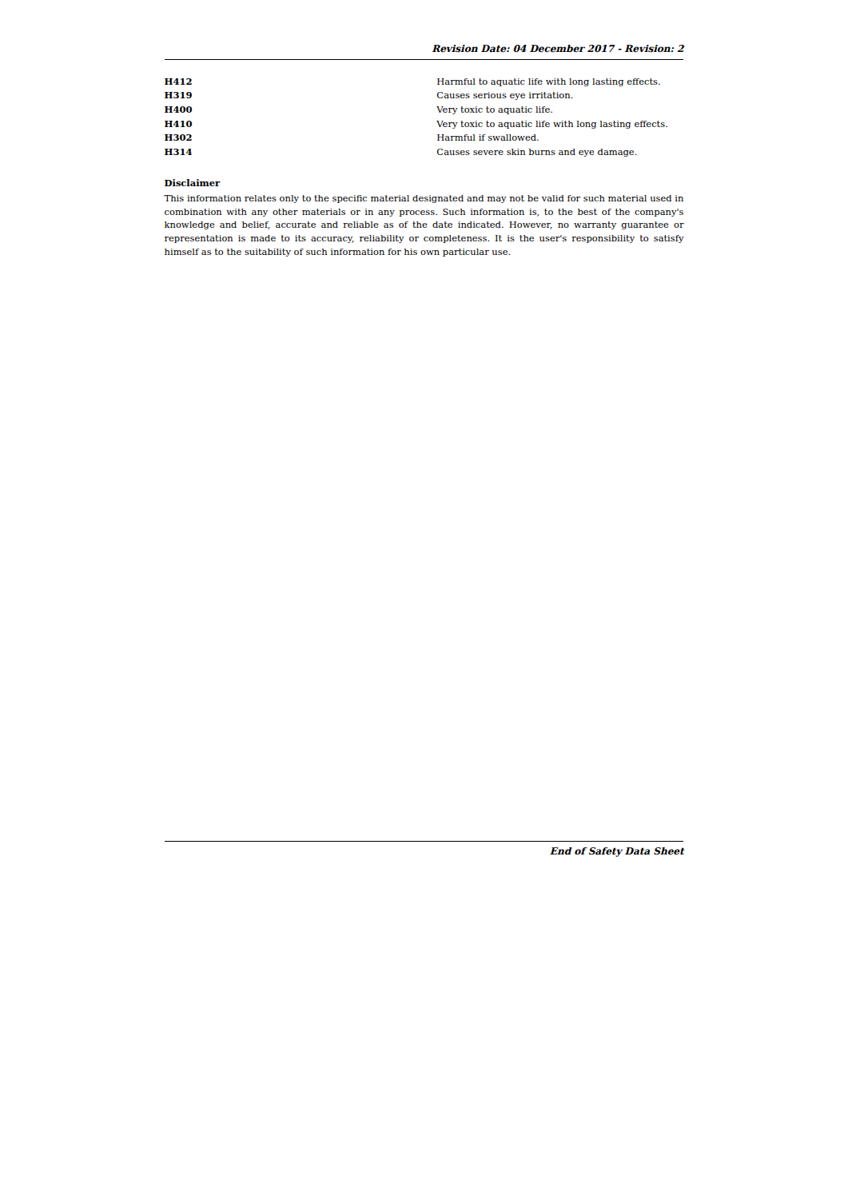Revision Date: 04 December 2017 - Revision: 2
| H412 | Harmful to aquatic life with long lasting effects. |
| H319 | Causes serious eye irritation. |
| H400 | Very toxic to aquatic life. |
| H410 | Very toxic to aquatic life with long lasting effects. |
| H302 | Harmful if swallowed. |
| H314 | Causes severe skin burns and eye damage. |
Disclaimer
This information relates only to the specific material designated and may not be valid for such material used in combination with any other materials or in any process. Such information is, to the best of the company's knowledge and belief, accurate and reliable as of the date indicated. However, no warranty guarantee or representation is made to its accuracy, reliability or completeness. It is the user's responsibility to satisfy himself as to the suitability of such information for his own particular use.
End of Safety Data Sheet